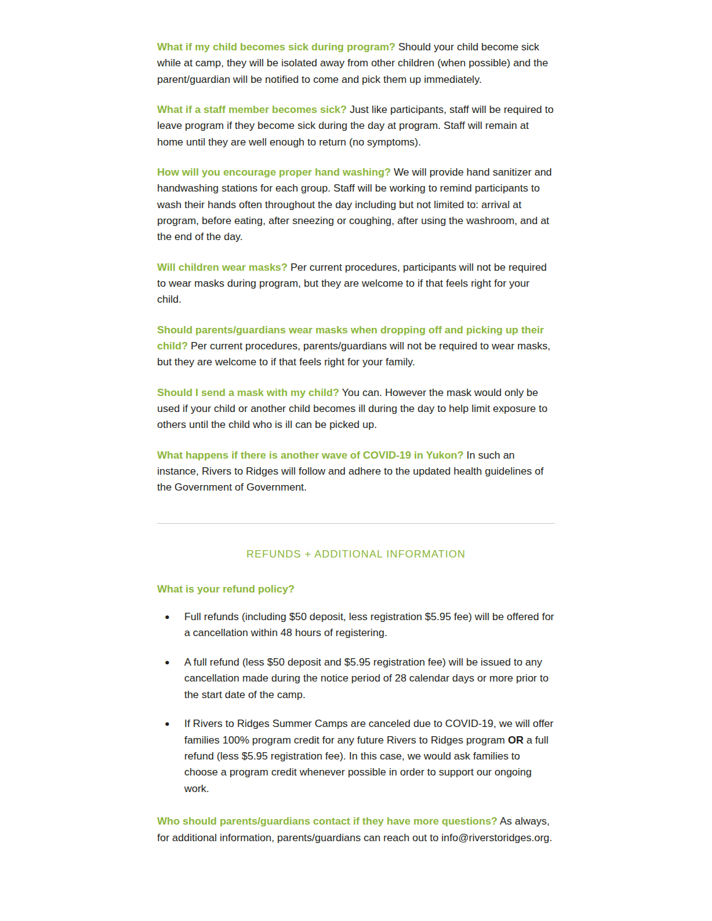What if my child becomes sick during program? Should your child become sick while at camp, they will be isolated away from other children (when possible) and the parent/guardian will be notified to come and pick them up immediately.
What if a staff member becomes sick? Just like participants, staff will be required to leave program if they become sick during the day at program. Staff will remain at home until they are well enough to return (no symptoms).
How will you encourage proper hand washing? We will provide hand sanitizer and handwashing stations for each group. Staff will be working to remind participants to wash their hands often throughout the day including but not limited to: arrival at program, before eating, after sneezing or coughing, after using the washroom, and at the end of the day.
Will children wear masks? Per current procedures, participants will not be required to wear masks during program, but they are welcome to if that feels right for your child.
Should parents/guardians wear masks when dropping off and picking up their child? Per current procedures, parents/guardians will not be required to wear masks, but they are welcome to if that feels right for your family.
Should I send a mask with my child? You can. However the mask would only be used if your child or another child becomes ill during the day to help limit exposure to others until the child who is ill can be picked up.
What happens if there is another wave of COVID-19 in Yukon? In such an instance, Rivers to Ridges will follow and adhere to the updated health guidelines of the Government of Government.
Refunds + Additional Information
What is your refund policy?
Full refunds (including $50 deposit, less registration $5.95 fee) will be offered for a cancellation within 48 hours of registering.
A full refund (less $50 deposit and $5.95 registration fee) will be issued to any cancellation made during the notice period of 28 calendar days or more prior to the start date of the camp.
If Rivers to Ridges Summer Camps are canceled due to COVID-19, we will offer families 100% program credit for any future Rivers to Ridges program OR a full refund (less $5.95 registration fee). In this case, we would ask families to choose a program credit whenever possible in order to support our ongoing work.
Who should parents/guardians contact if they have more questions? As always, for additional information, parents/guardians can reach out to info@riverstoridges.org.